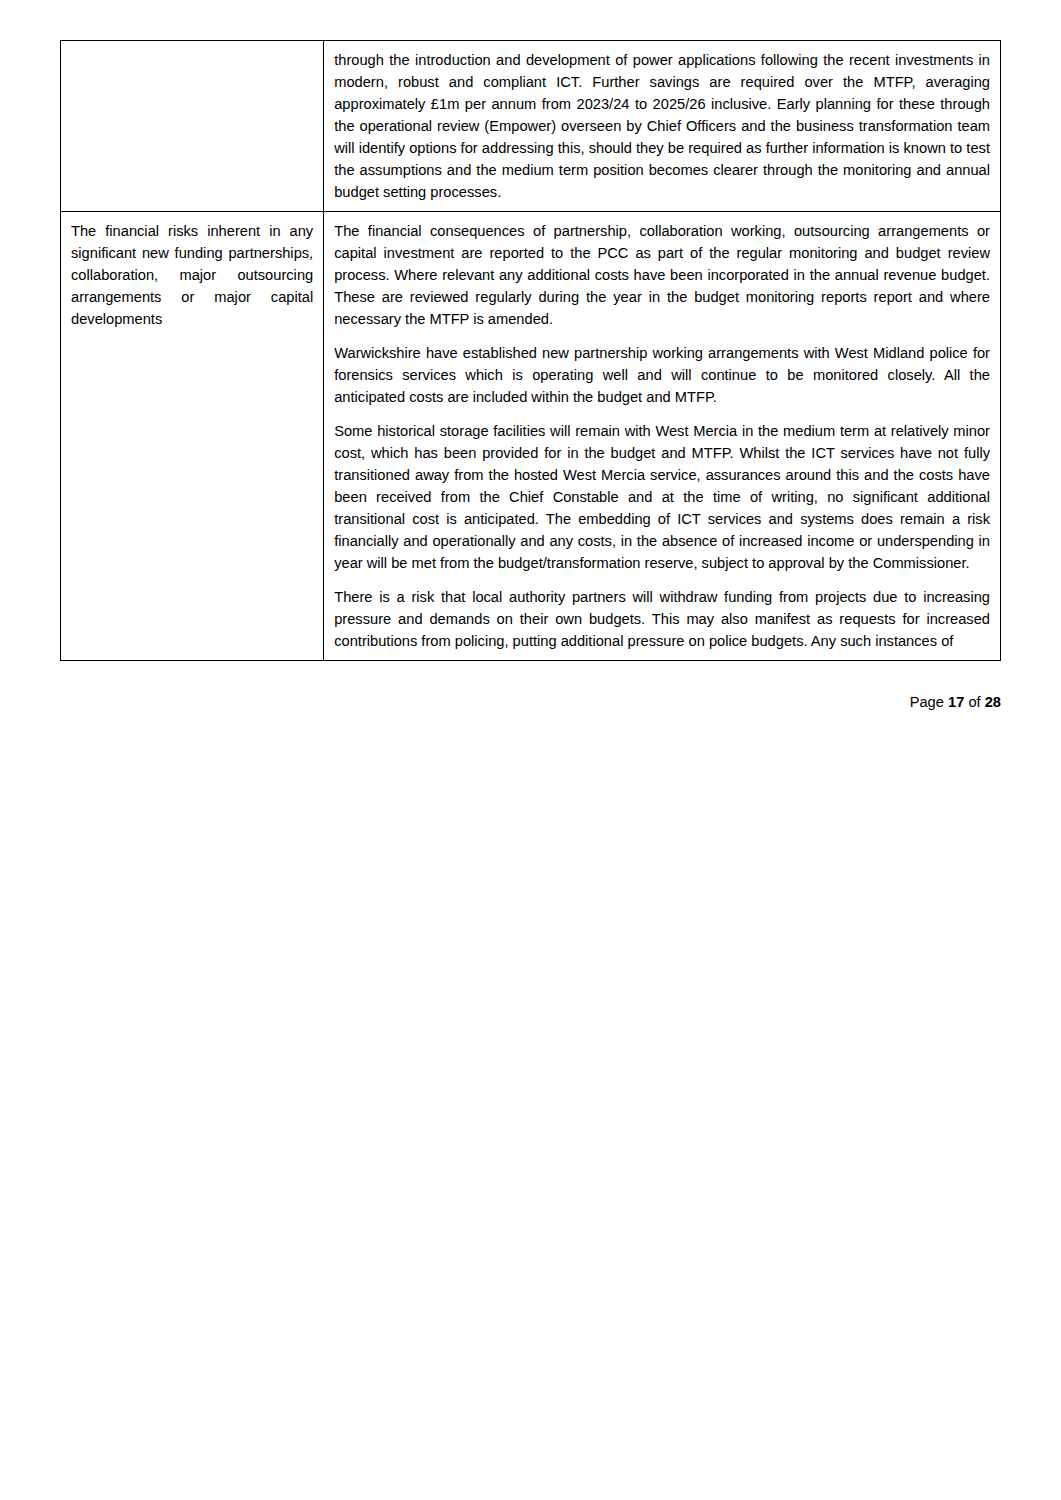| | through the introduction and development of power applications following the recent investments in modern, robust and compliant ICT. Further savings are required over the MTFP, averaging approximately £1m per annum from 2023/24 to 2025/26 inclusive. Early planning for these through the operational review (Empower) overseen by Chief Officers and the business transformation team will identify options for addressing this, should they be required as further information is known to test the assumptions and the medium term position becomes clearer through the monitoring and annual budget setting processes. |
| The financial risks inherent in any significant new funding partnerships, collaboration, major outsourcing arrangements or major capital developments | The financial consequences of partnership, collaboration working, outsourcing arrangements or capital investment are reported to the PCC as part of the regular monitoring and budget review process. Where relevant any additional costs have been incorporated in the annual revenue budget. These are reviewed regularly during the year in the budget monitoring reports report and where necessary the MTFP is amended. Warwickshire have established new partnership working arrangements with West Midland police for forensics services which is operating well and will continue to be monitored closely. All the anticipated costs are included within the budget and MTFP. Some historical storage facilities will remain with West Mercia in the medium term at relatively minor cost, which has been provided for in the budget and MTFP. Whilst the ICT services have not fully transitioned away from the hosted West Mercia service, assurances around this and the costs have been received from the Chief Constable and at the time of writing, no significant additional transitional cost is anticipated. The embedding of ICT services and systems does remain a risk financially and operationally and any costs, in the absence of increased income or underspending in year will be met from the budget/transformation reserve, subject to approval by the Commissioner. There is a risk that local authority partners will withdraw funding from projects due to increasing pressure and demands on their own budgets. This may also manifest as requests for increased contributions from policing, putting additional pressure on police budgets. Any such instances of |
Page 17 of 28